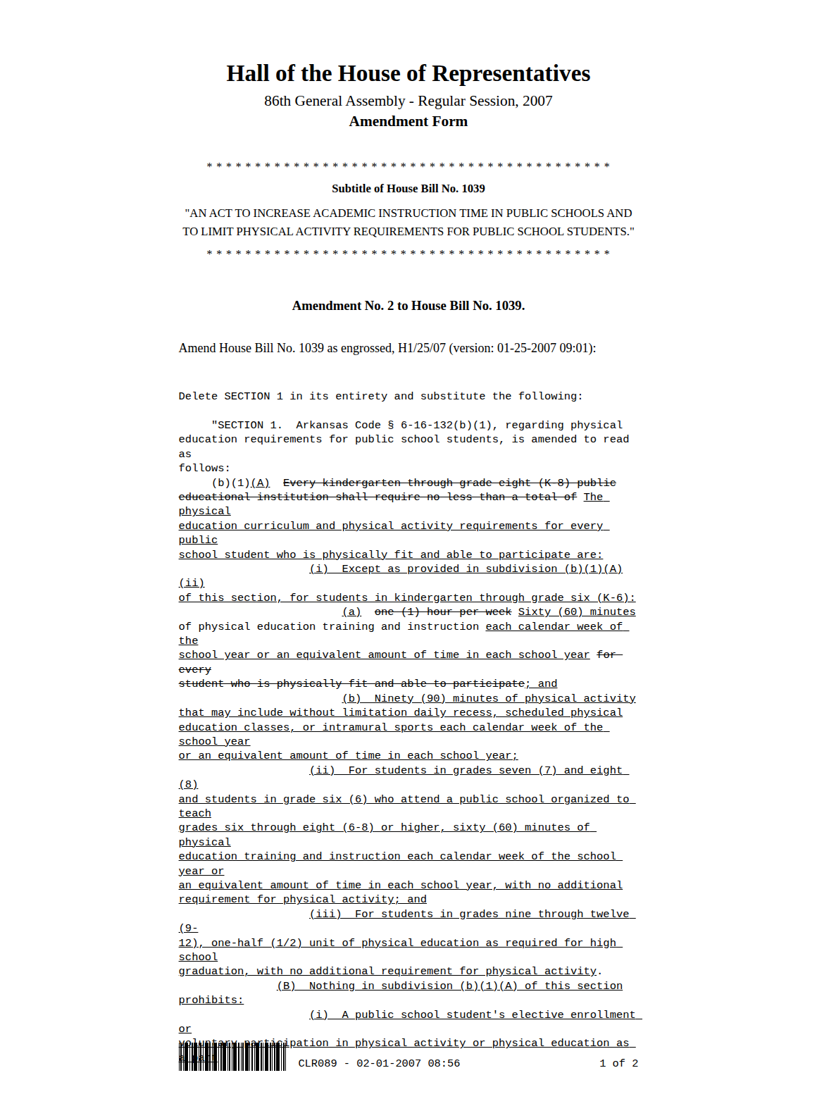Hall of the House of Representatives
86th General Assembly - Regular Session, 2007
Amendment Form
* * * * * * * * * * * * * * * * * * * * * * * * * * * * * * * * * * * * * * * * * *
Subtitle of House Bill No. 1039
"AN ACT TO INCREASE ACADEMIC INSTRUCTION TIME IN PUBLIC SCHOOLS AND
TO LIMIT PHYSICAL ACTIVITY REQUIREMENTS FOR PUBLIC SCHOOL STUDENTS."
* * * * * * * * * * * * * * * * * * * * * * * * * * * * * * * * * * * * * * * * * *
Amendment No. 2 to House Bill No. 1039.
Amend House Bill No. 1039 as engrossed, H1/25/07 (version: 01-25-2007 09:01):
Delete SECTION 1 in its entirety and substitute the following: "SECTION 1. Arkansas Code § 6-16-132(b)(1), regarding physical education requirements for public school students, is amended to read as follows: (b)(1)(A) Every kindergarten through grade eight (K-8) public educational institution shall require no less than a total of The physical education curriculum and physical activity requirements for every public school student who is physically fit and able to participate are: (i) Except as provided in subdivision (b)(1)(A)(ii) of this section, for students in kindergarten through grade six (K-6): (a) one (1) hour per week Sixty (60) minutes of physical education training and instruction each calendar week of the school year or an equivalent amount of time in each school year for every student who is physically fit and able to participate; and (b) Ninety (90) minutes of physical activity that may include without limitation daily recess, scheduled physical education classes, or intramural sports each calendar week of the school year or an equivalent amount of time in each school year; (ii) For students in grades seven (7) and eight (8) and students in grade six (6) who attend a public school organized to teach grades six through eight (6-8) or higher, sixty (60) minutes of physical education training and instruction each calendar week of the school year or an equivalent amount of time in each school year, with no additional requirement for physical activity; and (iii) For students in grades nine through twelve (9- 12), one-half (1/2) unit of physical education as required for high school graduation, with no additional requirement for physical activity. (B) Nothing in subdivision (b)(1)(A) of this section prohibits: (i) A public school student's elective enrollment or voluntary participation in physical activity or physical education as a part
CLR089 - 02-01-2007 08:56
1 of 2